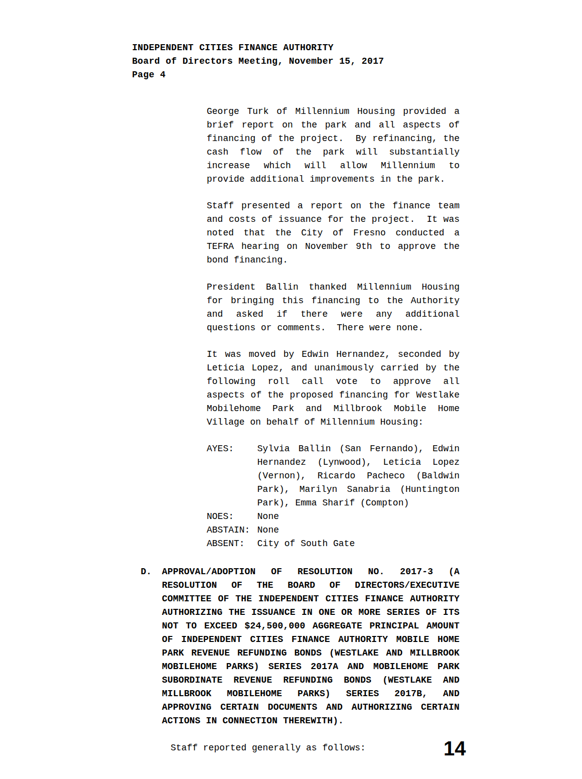INDEPENDENT CITIES FINANCE AUTHORITY
Board of Directors Meeting, November 15, 2017
Page 4
George Turk of Millennium Housing provided a brief report on the park and all aspects of financing of the project. By refinancing, the cash flow of the park will substantially increase which will allow Millennium to provide additional improvements in the park.
Staff presented a report on the finance team and costs of issuance for the project. It was noted that the City of Fresno conducted a TEFRA hearing on November 9th to approve the bond financing.
President Ballin thanked Millennium Housing for bringing this financing to the Authority and asked if there were any additional questions or comments. There were none.
It was moved by Edwin Hernandez, seconded by Leticia Lopez, and unanimously carried by the following roll call vote to approve all aspects of the proposed financing for Westlake Mobilehome Park and Millbrook Mobile Home Village on behalf of Millennium Housing:
| AYES: | Sylvia Ballin (San Fernando), Edwin Hernandez (Lynwood), Leticia Lopez (Vernon), Ricardo Pacheco (Baldwin Park), Marilyn Sanabria (Huntington Park), Emma Sharif (Compton) |
| NOES: | None |
| ABSTAIN: | None |
| ABSENT: | City of South Gate |
D.
APPROVAL/ADOPTION OF RESOLUTION NO. 2017-3 (A RESOLUTION OF THE BOARD OF DIRECTORS/EXECUTIVE COMMITTEE OF THE INDEPENDENT CITIES FINANCE AUTHORITY AUTHORIZING THE ISSUANCE IN ONE OR MORE SERIES OF ITS NOT TO EXCEED $24,500,000 AGGREGATE PRINCIPAL AMOUNT OF INDEPENDENT CITIES FINANCE AUTHORITY MOBILE HOME PARK REVENUE REFUNDING BONDS (WESTLAKE AND MILLBROOK MOBILEHOME PARKS) SERIES 2017A AND MOBILEHOME PARK SUBORDINATE REVENUE REFUNDING BONDS (WESTLAKE AND MILLBROOK MOBILEHOME PARKS) SERIES 2017B, AND APPROVING CERTAIN DOCUMENTS AND AUTHORIZING CERTAIN ACTIONS IN CONNECTION THEREWITH).
Staff reported generally as follows:
14